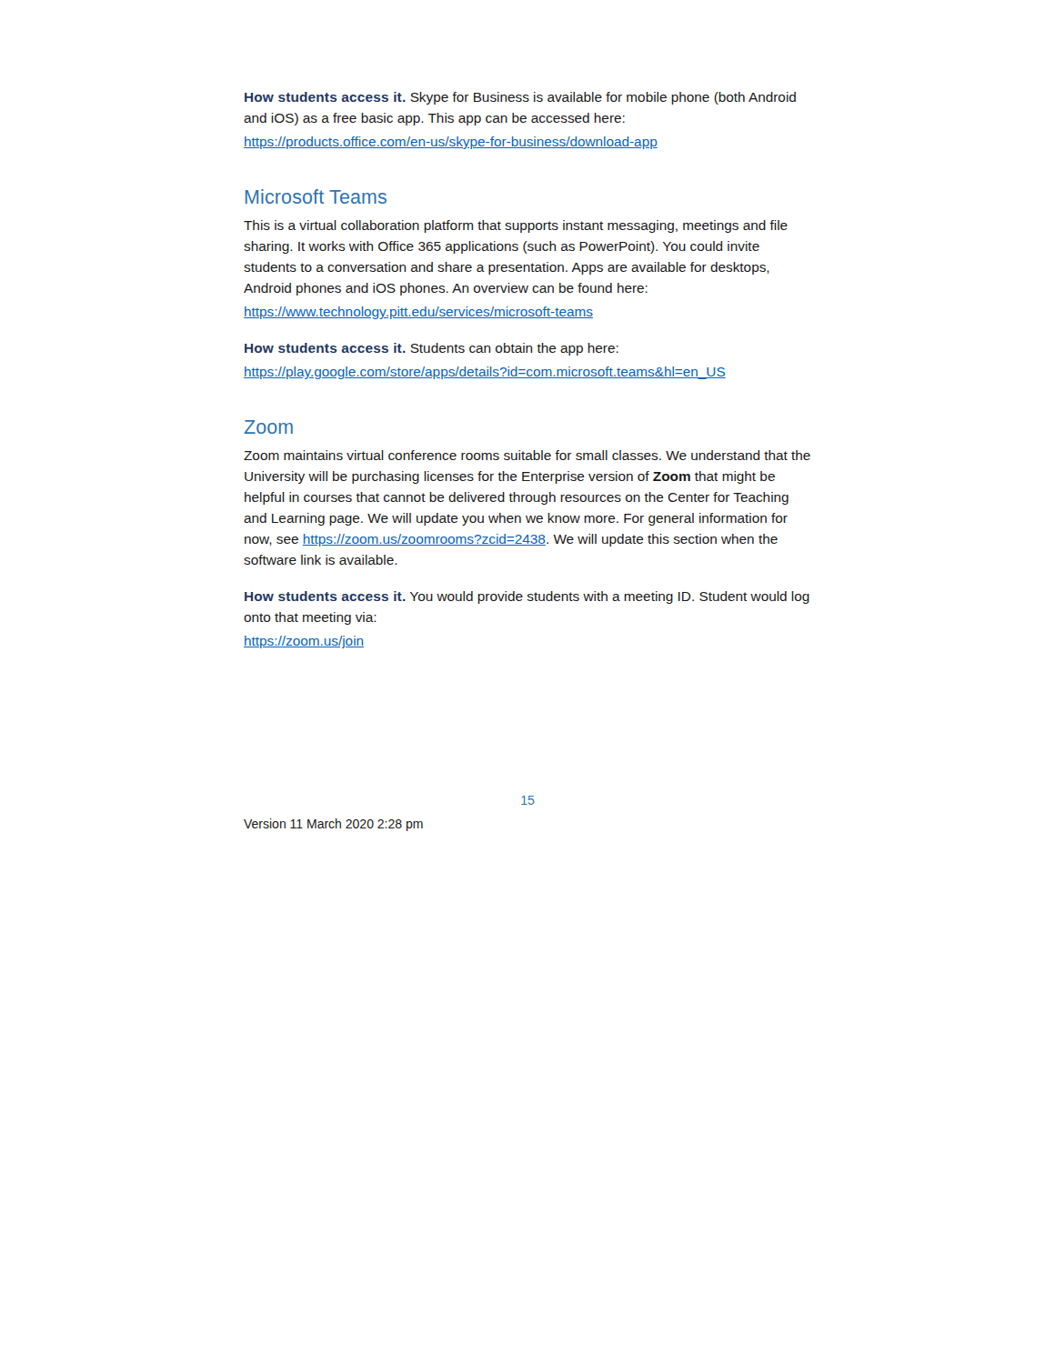How students access it. Skype for Business is available for mobile phone (both Android and iOS) as a free basic app. This app can be accessed here:
https://products.office.com/en-us/skype-for-business/download-app
Microsoft Teams
This is a virtual collaboration platform that supports instant messaging, meetings and file sharing. It works with Office 365 applications (such as PowerPoint). You could invite students to a conversation and share a presentation. Apps are available for desktops, Android phones and iOS phones. An overview can be found here:
https://www.technology.pitt.edu/services/microsoft-teams
How students access it. Students can obtain the app here:
https://play.google.com/store/apps/details?id=com.microsoft.teams&hl=en_US
Zoom
Zoom maintains virtual conference rooms suitable for small classes. We understand that the University will be purchasing licenses for the Enterprise version of Zoom that might be helpful in courses that cannot be delivered through resources on the Center for Teaching and Learning page. We will update you when we know more. For general information for now, see https://zoom.us/zoomrooms?zcid=2438. We will update this section when the software link is available.
How students access it. You would provide students with a meeting ID. Student would log onto that meeting via:
https://zoom.us/join
15
Version 11 March 2020 2:28 pm